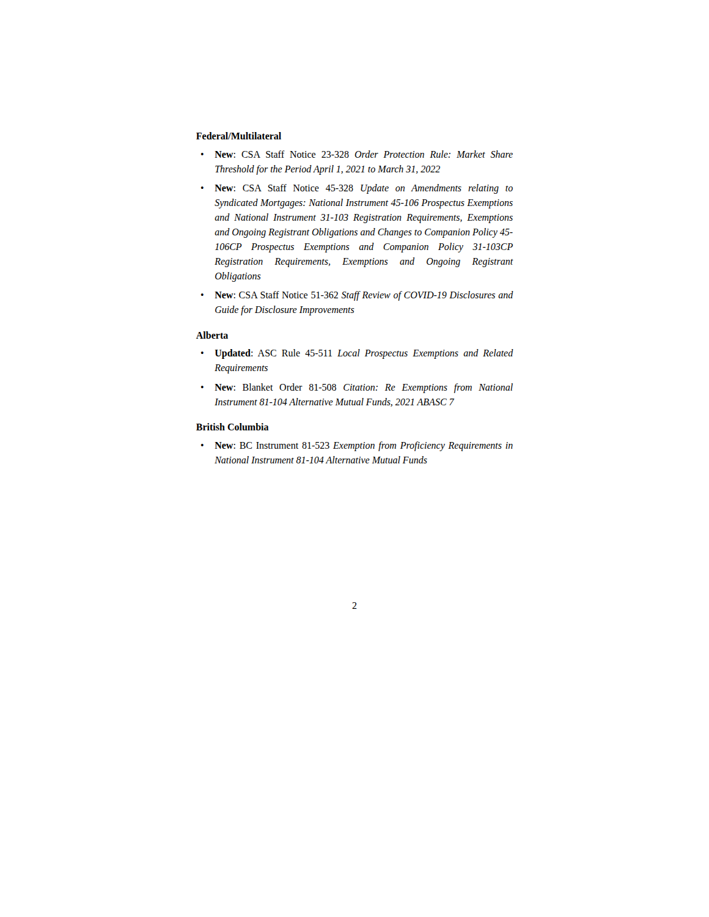Federal/Multilateral
New: CSA Staff Notice 23-328 Order Protection Rule: Market Share Threshold for the Period April 1, 2021 to March 31, 2022
New: CSA Staff Notice 45-328 Update on Amendments relating to Syndicated Mortgages: National Instrument 45-106 Prospectus Exemptions and National Instrument 31-103 Registration Requirements, Exemptions and Ongoing Registrant Obligations and Changes to Companion Policy 45-106CP Prospectus Exemptions and Companion Policy 31-103CP Registration Requirements, Exemptions and Ongoing Registrant Obligations
New: CSA Staff Notice 51-362 Staff Review of COVID-19 Disclosures and Guide for Disclosure Improvements
Alberta
Updated: ASC Rule 45-511 Local Prospectus Exemptions and Related Requirements
New: Blanket Order 81-508 Citation: Re Exemptions from National Instrument 81-104 Alternative Mutual Funds, 2021 ABASC 7
British Columbia
New: BC Instrument 81-523 Exemption from Proficiency Requirements in National Instrument 81-104 Alternative Mutual Funds
2